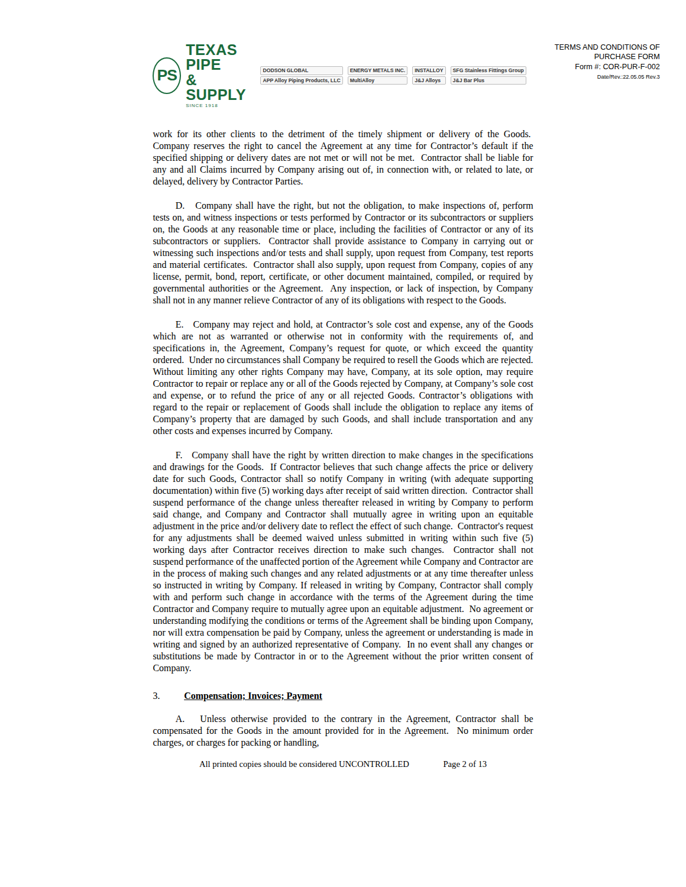PS
TEXAS PIPE
& SUPPLY
SINCE 1918
DODSON GLOBAL ENERGY METALS INC. INSTALLOY SFG Stainless Fittings Group APP Alloy Piping Products, LLC MultiAlloy J&J Alloys J&J Bar Plus
TERMS AND CONDITIONS OF
PURCHASE FORM
Form #: COR-PUR-F-002
Date/Rev.:22.05.05 Rev.3
work for its other clients to the detriment of the timely shipment or delivery of the Goods. Company reserves the right to cancel the Agreement at any time for Contractor’s default if the specified shipping or delivery dates are not met or will not be met. Contractor shall be liable for any and all Claims incurred by Company arising out of, in connection with, or related to late, or delayed, delivery by Contractor Parties.
D. Company shall have the right, but not the obligation, to make inspections of, perform tests on, and witness inspections or tests performed by Contractor or its subcontractors or suppliers on, the Goods at any reasonable time or place, including the facilities of Contractor or any of its subcontractors or suppliers. Contractor shall provide assistance to Company in carrying out or witnessing such inspections and/or tests and shall supply, upon request from Company, test reports and material certificates. Contractor shall also supply, upon request from Company, copies of any license, permit, bond, report, certificate, or other document maintained, compiled, or required by governmental authorities or the Agreement. Any inspection, or lack of inspection, by Company shall not in any manner relieve Contractor of any of its obligations with respect to the Goods.
E. Company may reject and hold, at Contractor’s sole cost and expense, any of the Goods which are not as warranted or otherwise not in conformity with the requirements of, and specifications in, the Agreement, Company’s request for quote, or which exceed the quantity ordered. Under no circumstances shall Company be required to resell the Goods which are rejected. Without limiting any other rights Company may have, Company, at its sole option, may require Contractor to repair or replace any or all of the Goods rejected by Company, at Company’s sole cost and expense, or to refund the price of any or all rejected Goods. Contractor’s obligations with regard to the repair or replacement of Goods shall include the obligation to replace any items of Company’s property that are damaged by such Goods, and shall include transportation and any other costs and expenses incurred by Company.
F. Company shall have the right by written direction to make changes in the specifications and drawings for the Goods. If Contractor believes that such change affects the price or delivery date for such Goods, Contractor shall so notify Company in writing (with adequate supporting documentation) within five (5) working days after receipt of said written direction. Contractor shall suspend performance of the change unless thereafter released in writing by Company to perform said change, and Company and Contractor shall mutually agree in writing upon an equitable adjustment in the price and/or delivery date to reflect the effect of such change. Contractor's request for any adjustments shall be deemed waived unless submitted in writing within such five (5) working days after Contractor receives direction to make such changes. Contractor shall not suspend performance of the unaffected portion of the Agreement while Company and Contractor are in the process of making such changes and any related adjustments or at any time thereafter unless so instructed in writing by Company. If released in writing by Company, Contractor shall comply with and perform such change in accordance with the terms of the Agreement during the time Contractor and Company require to mutually agree upon an equitable adjustment. No agreement or understanding modifying the conditions or terms of the Agreement shall be binding upon Company, nor will extra compensation be paid by Company, unless the agreement or understanding is made in writing and signed by an authorized representative of Company. In no event shall any changes or substitutions be made by Contractor in or to the Agreement without the prior written consent of Company.
3. Compensation; Invoices; Payment
A. Unless otherwise provided to the contrary in the Agreement, Contractor shall be compensated for the Goods in the amount provided for in the Agreement. No minimum order charges, or charges for packing or handling,
All printed copies should be considered UNCONTROLLED Page 2 of 13